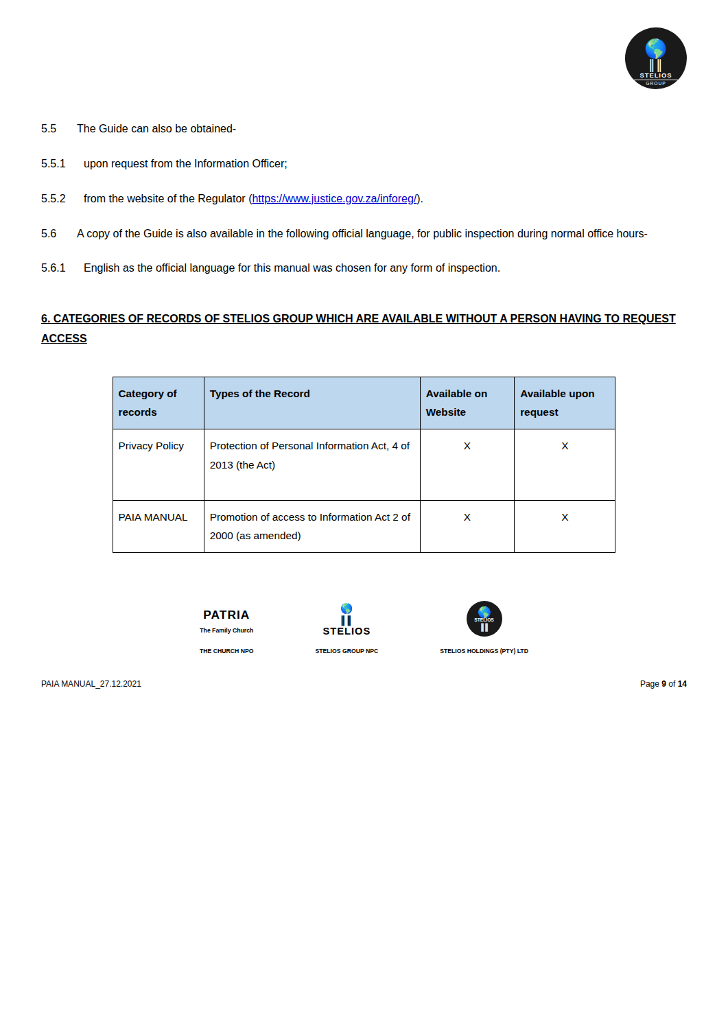🌎 ∥∥ STELIOS GROUP
5.5
The Guide can also be obtained-
5.5.1
upon request from the Information Officer;
5.5.2
from the website of the Regulator (https://www.justice.gov.za/inforeg/).
5.6
A copy of the Guide is also available in the following official language, for public inspection during normal office hours-
5.6.1
English as the official language for this manual was chosen for any form of inspection.
6. CATEGORIES OF RECORDS OF STELIOS GROUP WHICH ARE AVAILABLE WITHOUT A PERSON HAVING TO REQUEST ACCESS
| Category of records | Types of the Record | Available on Website | Available upon request |
| --- | --- | --- | --- |
| Privacy Policy | Protection of Personal Information Act, 4 of 2013 (the Act) | X | X |
| PAIA MANUAL | Promotion of access to Information Act 2 of 2000 (as amended) | X | X |
PATRIA
The Family Church
THE CHURCH NPO
🌎
∥∥ STELIOS
STELIOS GROUP NPC
🌎 STELIOS ∥∥
STELIOS HOLDINGS (PTY) LTD
PAIA MANUAL_27.12.2021 Page 9 of 14